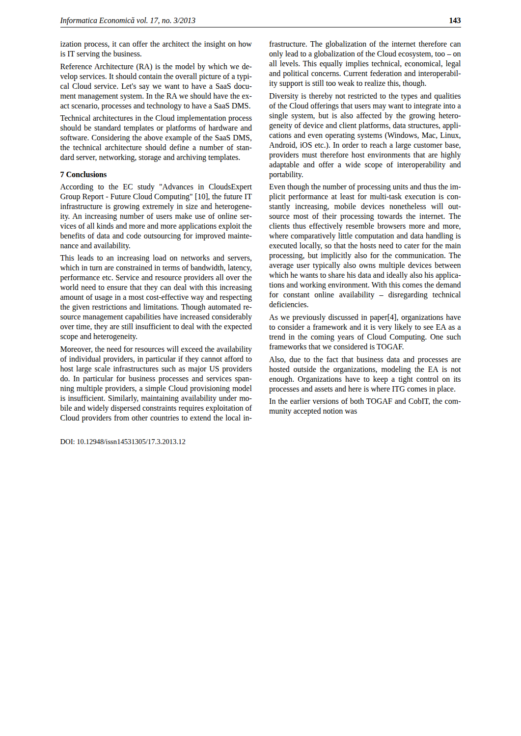Informatica Economică vol. 17, no. 3/2013 143
ization process, it can offer the architect the insight on how is IT serving the business.
Reference Architecture (RA) is the model by which we develop services. It should contain the overall picture of a typical Cloud service. Let's say we want to have a SaaS document management system. In the RA we should have the exact scenario, processes and technology to have a SaaS DMS.
Technical architectures in the Cloud implementation process should be standard templates or platforms of hardware and software. Considering the above example of the SaaS DMS, the technical architecture should define a number of standard server, networking, storage and archiving templates.
7 Conclusions
According to the EC study "Advances in CloudsExpert Group Report - Future Cloud Computing" [10], the future IT infrastructure is growing extremely in size and heterogeneity. An increasing number of users make use of online services of all kinds and more and more applications exploit the benefits of data and code outsourcing for improved maintenance and availability.
This leads to an increasing load on networks and servers, which in turn are constrained in terms of bandwidth, latency, performance etc. Service and resource providers all over the world need to ensure that they can deal with this increasing amount of usage in a most cost-effective way and respecting the given restrictions and limitations. Though automated resource management capabilities have increased considerably over time, they are still insufficient to deal with the expected scope and heterogeneity.
Moreover, the need for resources will exceed the availability of individual providers, in particular if they cannot afford to host large scale infrastructures such as major US providers do. In particular for business processes and services spanning multiple providers, a simple Cloud provisioning model is insufficient. Similarly, maintaining availability under mobile and widely dispersed constraints requires exploitation of Cloud providers from other countries to extend the local infrastructure. The globalization of the internet therefore can only lead to a globalization of the Cloud ecosystem, too – on all levels. This equally implies technical, economical, legal and political concerns. Current federation and interoperability support is still too weak to realize this, though.
Diversity is thereby not restricted to the types and qualities of the Cloud offerings that users may want to integrate into a single system, but is also affected by the growing heterogeneity of device and client platforms, data structures, applications and even operating systems (Windows, Mac, Linux, Android, iOS etc.). In order to reach a large customer base, providers must therefore host environments that are highly adaptable and offer a wide scope of interoperability and portability.
Even though the number of processing units and thus the implicit performance at least for multi-task execution is constantly increasing, mobile devices nonetheless will outsource most of their processing towards the internet. The clients thus effectively resemble browsers more and more, where comparatively little computation and data handling is executed locally, so that the hosts need to cater for the main processing, but implicitly also for the communication. The average user typically also owns multiple devices between which he wants to share his data and ideally also his applications and working environment. With this comes the demand for constant online availability – disregarding technical deficiencies.
As we previously discussed in paper[4], organizations have to consider a framework and it is very likely to see EA as a trend in the coming years of Cloud Computing. One such frameworks that we considered is TOGAF.
Also, due to the fact that business data and processes are hosted outside the organizations, modeling the EA is not enough. Organizations have to keep a tight control on its processes and assets and here is where ITG comes in place.
In the earlier versions of both TOGAF and CobIT, the community accepted notion was
DOI: 10.12948/issn14531305/17.3.2013.12